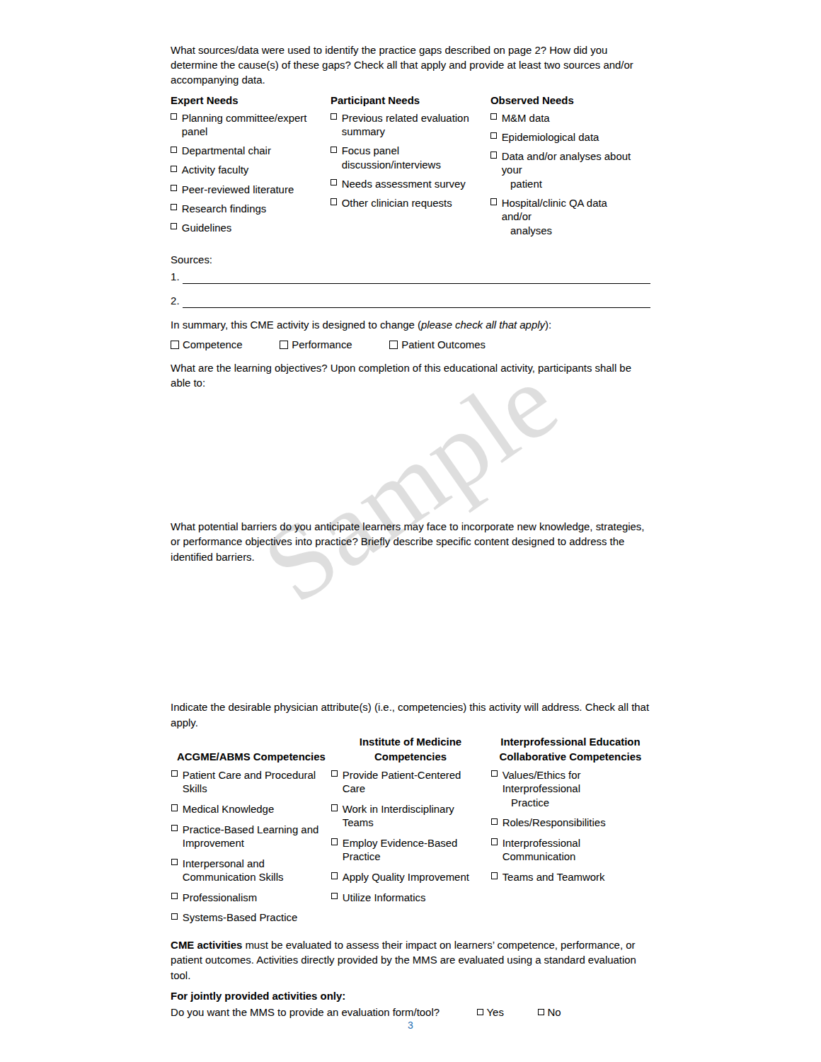Sample
What sources/data were used to identify the practice gaps described on page 2? How did you determine the cause(s) of these gaps? Check all that apply and provide at least two sources and/or accompanying data.
| Expert Needs | Participant Needs | Observed Needs |
| --- | --- | --- |
| Planning committee/expert panel Departmental chair Activity faculty Peer-reviewed literature Research findings Guidelines | Previous related evaluation summary Focus panel discussion/interviews Needs assessment survey Other clinician requests | M&M data Epidemiological data Data and/or analyses about your patient Hospital/clinic QA data and/or analyses |
Sources:
1.
2.
In summary, this CME activity is designed to change (please check all that apply):
Competence Performance Patient Outcomes
What are the learning objectives? Upon completion of this educational activity, participants shall be able to:
What potential barriers do you anticipate learners may face to incorporate new knowledge, strategies, or performance objectives into practice? Briefly describe specific content designed to address the identified barriers.
Indicate the desirable physician attribute(s) (i.e., competencies) this activity will address. Check all that apply.
| ACGME/ABMS Competencies | Institute of Medicine Competencies | Interprofessional Education Collaborative Competencies |
| --- | --- | --- |
| Patient Care and Procedural Skills Medical Knowledge Practice-Based Learning and Improvement Interpersonal and Communication Skills Professionalism Systems-Based Practice | Provide Patient-Centered Care Work in Interdisciplinary Teams Employ Evidence-Based Practice Apply Quality Improvement Utilize Informatics | Values/Ethics for Interprofessional Practice Roles/Responsibilities Interprofessional Communication Teams and Teamwork |
CME activities must be evaluated to assess their impact on learners’ competence, performance, or patient outcomes. Activities directly provided by the MMS are evaluated using a standard evaluation tool.
For jointly provided activities only:
Do you want the MMS to provide an evaluation form/tool? Yes No
3